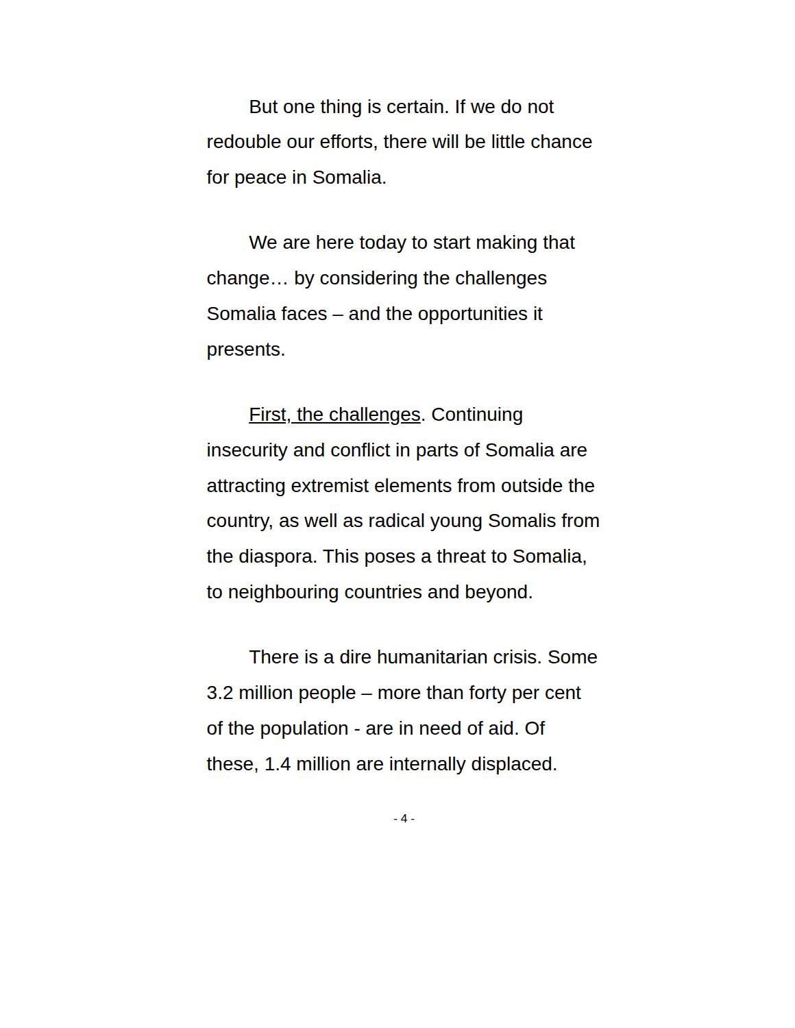But one thing is certain. If we do not redouble our efforts, there will be little chance for peace in Somalia.
We are here today to start making that change… by considering the challenges Somalia faces – and the opportunities it presents.
First, the challenges. Continuing insecurity and conflict in parts of Somalia are attracting extremist elements from outside the country, as well as radical young Somalis from the diaspora. This poses a threat to Somalia, to neighbouring countries and beyond.
There is a dire humanitarian crisis. Some 3.2 million people – more than forty per cent of the population - are in need of aid. Of these, 1.4 million are internally displaced.
- 4 -